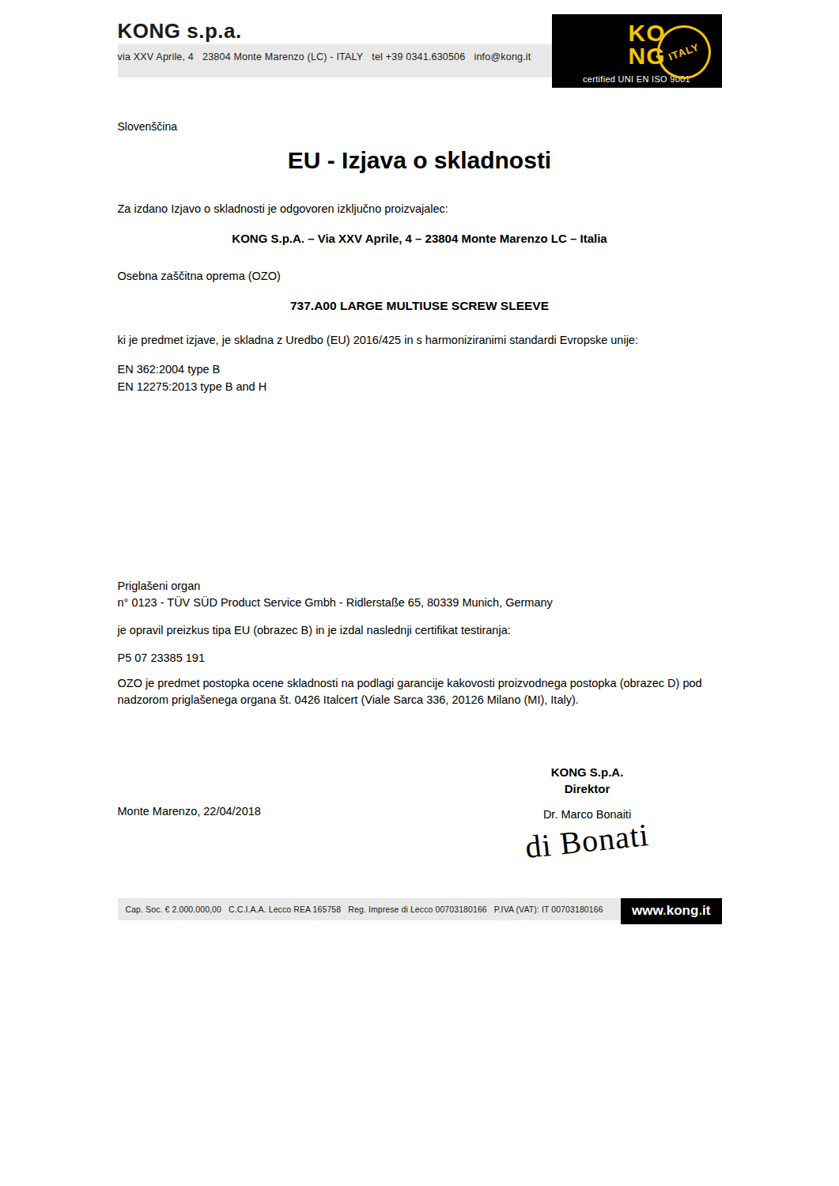KONG s.p.a.
via XXV Aprile, 4 23804 Monte Marenzo (LC) - ITALY tel +39 0341.630506 info@kong.it
KO NG
ITALY
certified UNI EN ISO 9001
Slovenščina
EU - Izjava o skladnosti
Za izdano Izjavo o skladnosti je odgovoren izključno proizvajalec:
KONG S.p.A. – Via XXV Aprile, 4 – 23804 Monte Marenzo LC – Italia
Osebna zaščitna oprema (OZO)
737.A00 LARGE MULTIUSE SCREW SLEEVE
ki je predmet izjave, je skladna z Uredbo (EU) 2016/425 in s harmoniziranimi standardi Evropske unije:
EN 362:2004 type B
EN 12275:2013 type B and H
Priglašeni organ
n° 0123 - TÜV SÜD Product Service Gmbh - Ridlerstaße 65, 80339 Munich, Germany
je opravil preizkus tipa EU (obrazec B) in je izdal naslednji certifikat testiranja:
P5 07 23385 191
OZO je predmet postopka ocene skladnosti na podlagi garancije kakovosti proizvodnega postopka (obrazec D) pod nadzorom priglašenega organa št. 0426 Italcert (Viale Sarca 336, 20126 Milano (MI), Italy).
KONG S.p.A.
Direktor
Dr. Marco Bonaiti
di Bonati
Monte Marenzo, 22/04/2018
Cap. Soc. € 2.000.000,00 C.C.I.A.A. Lecco REA 165758 Reg. Imprese di Lecco 00703180166 P.IVA (VAT): IT 00703180166
www. kong. it